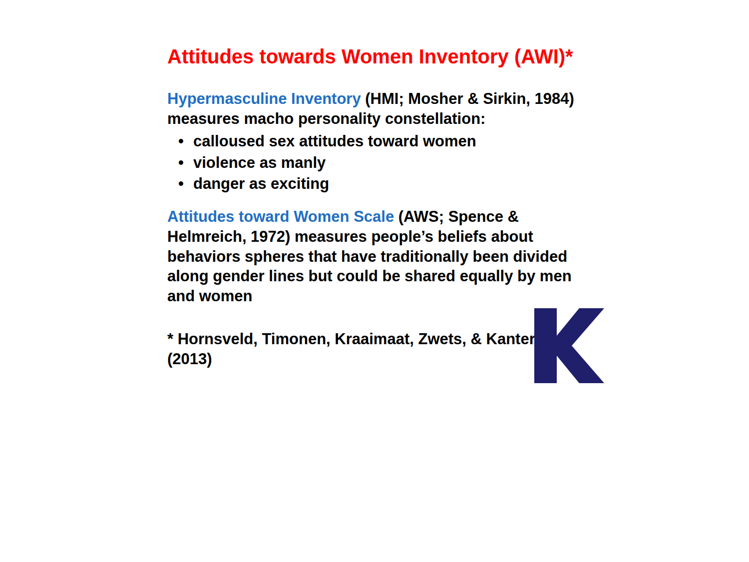Attitudes towards Women Inventory (AWI)*
Hypermasculine Inventory (HMI; Mosher & Sirkin, 1984) measures macho personality constellation:
calloused sex attitudes toward women
violence as manly
danger as exciting
Attitudes toward Women Scale (AWS; Spence & Helmreich, 1972) measures people’s beliefs about behaviors spheres that have traditionally been divided along gender lines but could be shared equally by men and women
* Hornsveld, Timonen, Kraaimaat, Zwets, & Kanters (2013)